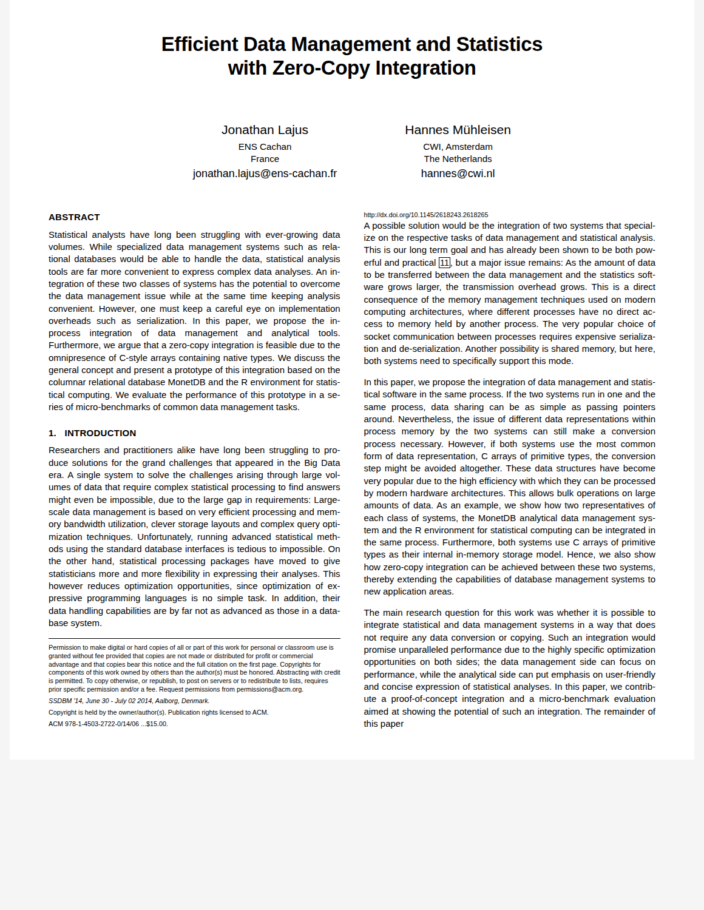Efficient Data Management and Statistics
with Zero-Copy Integration
Jonathan Lajus
ENS Cachan
France
jonathan.lajus@ens-cachan.fr
Hannes Mühleisen
CWI, Amsterdam
The Netherlands
hannes@cwi.nl
ABSTRACT
Statistical analysts have long been struggling with ever-growing data volumes. While specialized data management systems such as relational databases would be able to handle the data, statistical analysis tools are far more convenient to express complex data analyses. An integration of these two classes of systems has the potential to overcome the data management issue while at the same time keeping analysis convenient. However, one must keep a careful eye on implementation overheads such as serialization. In this paper, we propose the in-process integration of data management and analytical tools. Furthermore, we argue that a zero-copy integration is feasible due to the omnipresence of C-style arrays containing native types. We discuss the general concept and present a prototype of this integration based on the columnar relational database MonetDB and the R environment for statistical computing. We evaluate the performance of this prototype in a series of micro-benchmarks of common data management tasks.
1. INTRODUCTION
Researchers and practitioners alike have long been struggling to produce solutions for the grand challenges that appeared in the Big Data era. A single system to solve the challenges arising through large volumes of data that require complex statistical processing to find answers might even be impossible, due to the large gap in requirements: Large-scale data management is based on very efficient processing and memory bandwidth utilization, clever storage layouts and complex query optimization techniques. Unfortunately, running advanced statistical methods using the standard database interfaces is tedious to impossible. On the other hand, statistical processing packages have moved to give statisticians more and more flexibility in expressing their analyses. This however reduces optimization opportunities, since optimization of expressive programming languages is no simple task. In addition, their data handling capabilities are by far not as advanced as those in a database system.
Permission to make digital or hard copies of all or part of this work for personal or classroom use is granted without fee provided that copies are not made or distributed for profit or commercial advantage and that copies bear this notice and the full citation on the first page. Copyrights for components of this work owned by others than the author(s) must be honored. Abstracting with credit is permitted. To copy otherwise, or republish, to post on servers or to redistribute to lists, requires prior specific permission and/or a fee. Request permissions from permissions@acm.org.
SSDBM '14, June 30 - July 02 2014, Aalborg, Denmark.
Copyright is held by the owner/author(s). Publication rights licensed to ACM.
ACM 978-1-4503-2722-0/14/06 ...$15.00.
http://dx.doi.org/10.1145/2618243.2618265
A possible solution would be the integration of two systems that specialize on the respective tasks of data management and statistical analysis. This is our long term goal and has already been shown to be both powerful and practical 11, but a major issue remains: As the amount of data to be transferred between the data management and the statistics software grows larger, the transmission overhead grows. This is a direct consequence of the memory management techniques used on modern computing architectures, where different processes have no direct access to memory held by another process. The very popular choice of socket communication between processes requires expensive serialization and de-serialization. Another possibility is shared memory, but here, both systems need to specifically support this mode.
In this paper, we propose the integration of data management and statistical software in the same process. If the two systems run in one and the same process, data sharing can be as simple as passing pointers around. Nevertheless, the issue of different data representations within process memory by the two systems can still make a conversion process necessary. However, if both systems use the most common form of data representation, C arrays of primitive types, the conversion step might be avoided altogether. These data structures have become very popular due to the high efficiency with which they can be processed by modern hardware architectures. This allows bulk operations on large amounts of data. As an example, we show how two representatives of each class of systems, the MonetDB analytical data management system and the R environment for statistical computing can be integrated in the same process. Furthermore, both systems use C arrays of primitive types as their internal in-memory storage model. Hence, we also show how zero-copy integration can be achieved between these two systems, thereby extending the capabilities of database management systems to new application areas.
The main research question for this work was whether it is possible to integrate statistical and data management systems in a way that does not require any data conversion or copying. Such an integration would promise unparalleled performance due to the highly specific optimization opportunities on both sides; the data management side can focus on performance, while the analytical side can put emphasis on user-friendly and concise expression of statistical analyses. In this paper, we contribute a proof-of-concept integration and a micro-benchmark evaluation aimed at showing the potential of such an integration. The remainder of this paper